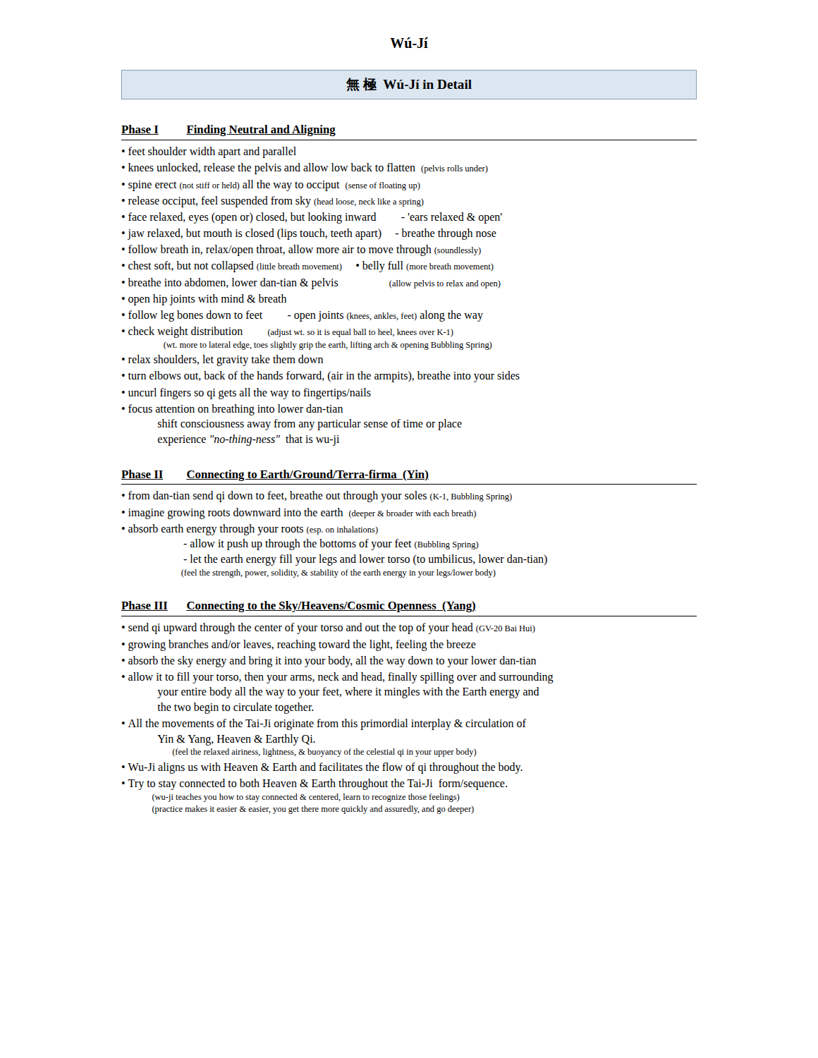Wú-Jí
無 極 Wú-Jí in Detail
Phase I Finding Neutral and Aligning
feet shoulder width apart and parallel
knees unlocked, release the pelvis and allow low back to flatten (pelvis rolls under)
spine erect (not stiff or held) all the way to occiput (sense of floating up)
release occiput, feel suspended from sky (head loose, neck like a spring)
face relaxed, eyes (open or) closed, but looking inward - 'ears relaxed & open'
jaw relaxed, but mouth is closed (lips touch, teeth apart) - breathe through nose
follow breath in, relax/open throat, allow more air to move through (soundlessly)
chest soft, but not collapsed (little breath movement) • belly full (more breath movement)
breathe into abdomen, lower dan-tian & pelvis (allow pelvis to relax and open)
open hip joints with mind & breath
follow leg bones down to feet - open joints (knees, ankles, feet) along the way
check weight distribution (adjust wt. so it is equal ball to heel, knees over K-1) (wt. more to lateral edge, toes slightly grip the earth, lifting arch & opening Bubbling Spring)
relax shoulders, let gravity take them down
turn elbows out, back of the hands forward, (air in the armpits), breathe into your sides
uncurl fingers so qi gets all the way to fingertips/nails
focus attention on breathing into lower dan-tian shift consciousness away from any particular sense of time or place experience "no-thing-ness" that is wu-ji
Phase II Connecting to Earth/Ground/Terra-firma (Yin)
from dan-tian send qi down to feet, breathe out through your soles (K-1, Bubbling Spring)
imagine growing roots downward into the earth (deeper & broader with each breath)
absorb earth energy through your roots (esp. on inhalations) - allow it push up through the bottoms of your feet (Bubbling Spring) - let the earth energy fill your legs and lower torso (to umbilicus, lower dan-tian) (feel the strength, power, solidity, & stability of the earth energy in your legs/lower body)
Phase III Connecting to the Sky/Heavens/Cosmic Openness (Yang)
send qi upward through the center of your torso and out the top of your head (GV-20 Bai Hui)
growing branches and/or leaves, reaching toward the light, feeling the breeze
absorb the sky energy and bring it into your body, all the way down to your lower dan-tian
allow it to fill your torso, then your arms, neck and head, finally spilling over and surrounding your entire body all the way to your feet, where it mingles with the Earth energy and the two begin to circulate together.
All the movements of the Tai-Ji originate from this primordial interplay & circulation of Yin & Yang, Heaven & Earthly Qi. (feel the relaxed airiness, lightness, & buoyancy of the celestial qi in your upper body)
Wu-Ji aligns us with Heaven & Earth and facilitates the flow of qi throughout the body.
Try to stay connected to both Heaven & Earth throughout the Tai-Ji form/sequence. (wu-ji teaches you how to stay connected & centered, learn to recognize those feelings) (practice makes it easier & easier, you get there more quickly and assuredly, and go deeper)